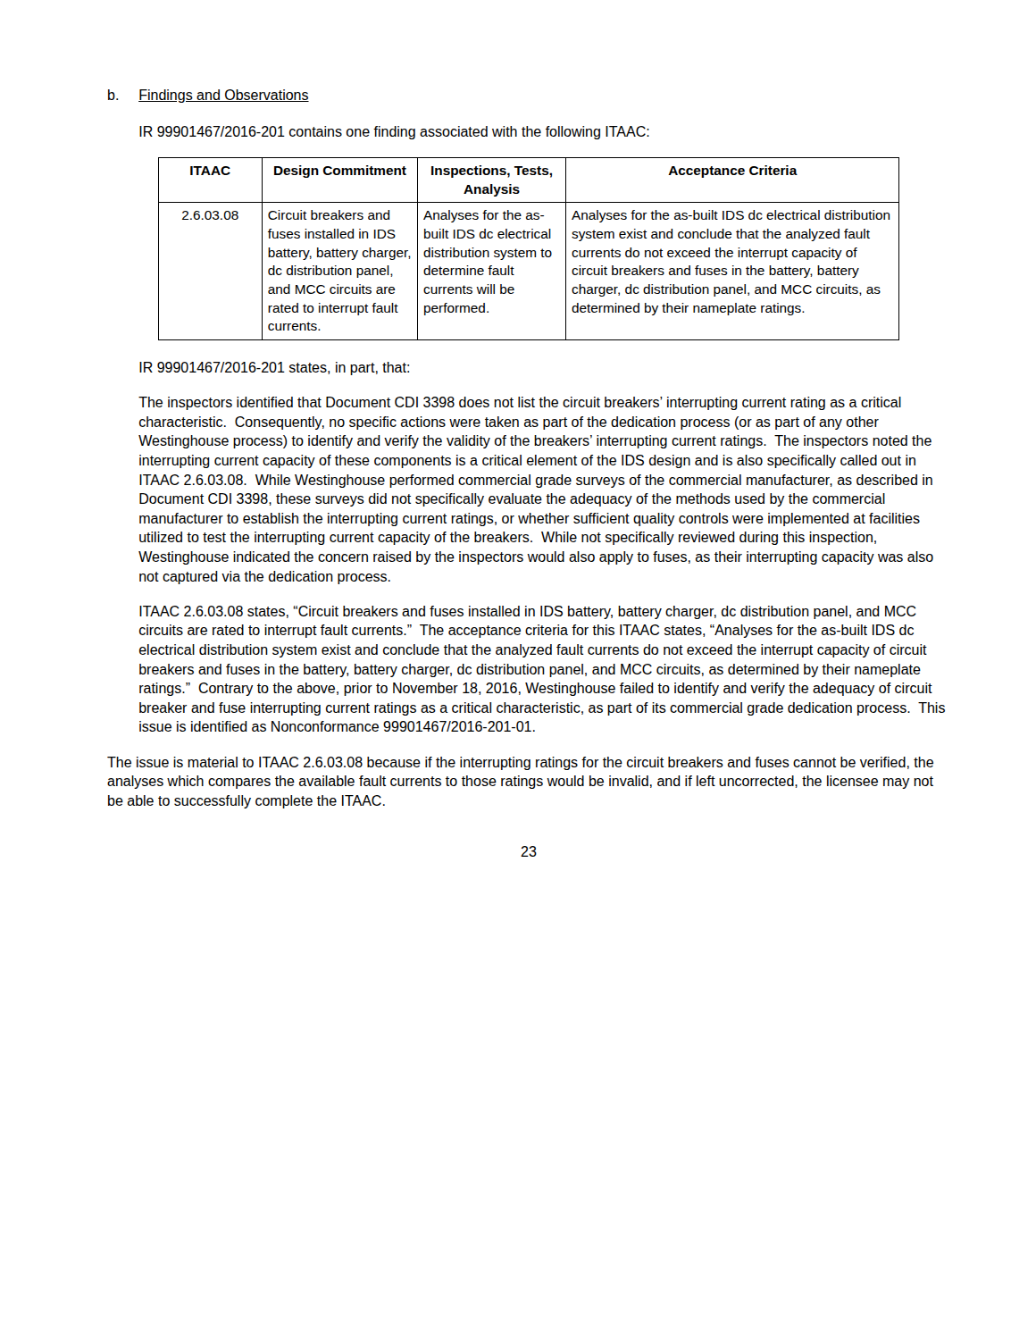b.
Findings and Observations
IR 99901467/2016-201 contains one finding associated with the following ITAAC:
| ITAAC | Design Commitment | Inspections, Tests, Analysis | Acceptance Criteria |
| --- | --- | --- | --- |
| 2.6.03.08 | Circuit breakers and fuses installed in IDS battery, battery charger, dc distribution panel, and MCC circuits are rated to interrupt fault currents. | Analyses for the as-built IDS dc electrical distribution system to determine fault currents will be performed. | Analyses for the as-built IDS dc electrical distribution system exist and conclude that the analyzed fault currents do not exceed the interrupt capacity of circuit breakers and fuses in the battery, battery charger, dc distribution panel, and MCC circuits, as determined by their nameplate ratings. |
IR 99901467/2016-201 states, in part, that:
The inspectors identified that Document CDI 3398 does not list the circuit breakers’ interrupting current rating as a critical characteristic. Consequently, no specific actions were taken as part of the dedication process (or as part of any other Westinghouse process) to identify and verify the validity of the breakers’ interrupting current ratings. The inspectors noted the interrupting current capacity of these components is a critical element of the IDS design and is also specifically called out in ITAAC 2.6.03.08. While Westinghouse performed commercial grade surveys of the commercial manufacturer, as described in Document CDI 3398, these surveys did not specifically evaluate the adequacy of the methods used by the commercial manufacturer to establish the interrupting current ratings, or whether sufficient quality controls were implemented at facilities utilized to test the interrupting current capacity of the breakers. While not specifically reviewed during this inspection, Westinghouse indicated the concern raised by the inspectors would also apply to fuses, as their interrupting capacity was also not captured via the dedication process.
ITAAC 2.6.03.08 states, “Circuit breakers and fuses installed in IDS battery, battery charger, dc distribution panel, and MCC circuits are rated to interrupt fault currents.” The acceptance criteria for this ITAAC states, “Analyses for the as-built IDS dc electrical distribution system exist and conclude that the analyzed fault currents do not exceed the interrupt capacity of circuit breakers and fuses in the battery, battery charger, dc distribution panel, and MCC circuits, as determined by their nameplate ratings.” Contrary to the above, prior to November 18, 2016, Westinghouse failed to identify and verify the adequacy of circuit breaker and fuse interrupting current ratings as a critical characteristic, as part of its commercial grade dedication process. This issue is identified as Nonconformance 99901467/2016-201-01.
The issue is material to ITAAC 2.6.03.08 because if the interrupting ratings for the circuit breakers and fuses cannot be verified, the analyses which compares the available fault currents to those ratings would be invalid, and if left uncorrected, the licensee may not be able to successfully complete the ITAAC.
23